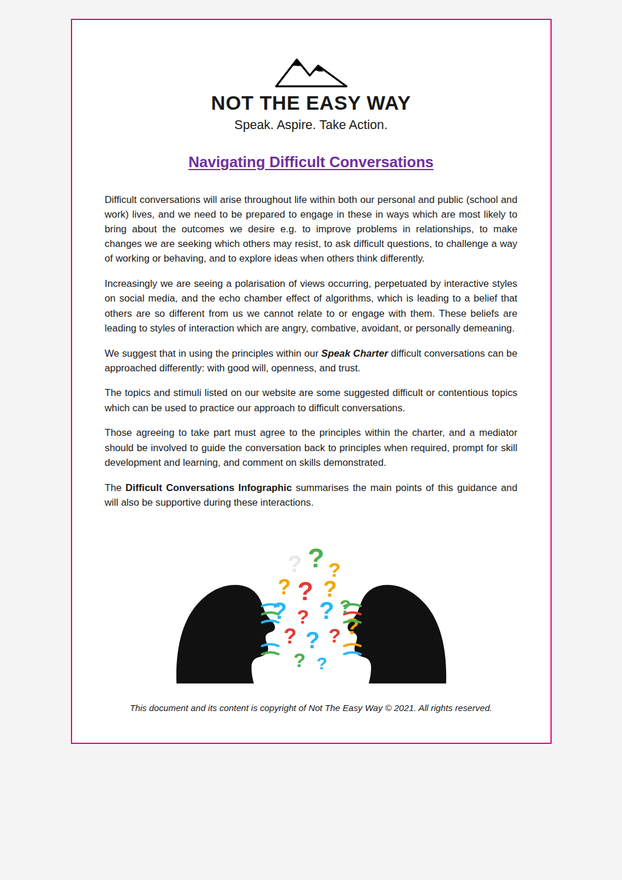NOT THE EASY WAY
Speak. Aspire. Take Action.
Navigating Difficult Conversations
Difficult conversations will arise throughout life within both our personal and public (school and work) lives, and we need to be prepared to engage in these in ways which are most likely to bring about the outcomes we desire e.g. to improve problems in relationships, to make changes we are seeking which others may resist, to ask difficult questions, to challenge a way of working or behaving, and to explore ideas when others think differently.
Increasingly we are seeing a polarisation of views occurring, perpetuated by interactive styles on social media, and the echo chamber effect of algorithms, which is leading to a belief that others are so different from us we cannot relate to or engage with them. These beliefs are leading to styles of interaction which are angry, combative, avoidant, or personally demeaning.
We suggest that in using the principles within our Speak Charter difficult conversations can be approached differently: with good will, openness, and trust.
The topics and stimuli listed on our website are some suggested difficult or contentious topics which can be used to practice our approach to difficult conversations.
Those agreeing to take part must agree to the principles within the charter, and a mediator should be involved to guide the conversation back to principles when required, prompt for skill development and learning, and comment on skills demonstrated.
The Difficult Conversations Infographic summarises the main points of this guidance and will also be supportive during these interactions.
? ? ? ? ? ? ? ? ? ? ? ? ? ? ? ?
This document and its content is copyright of Not The Easy Way © 2021. All rights reserved.